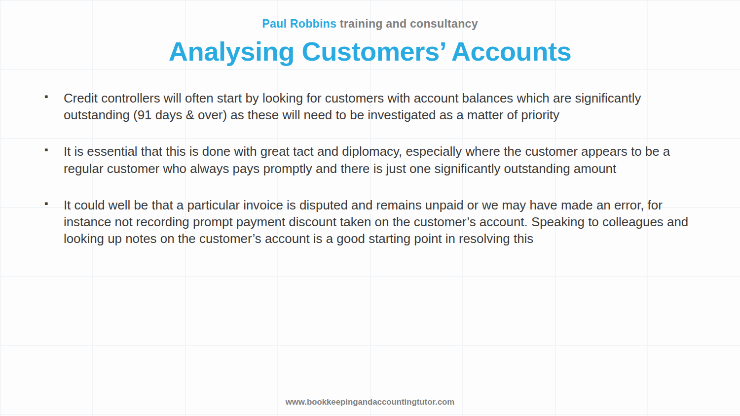Paul Robbins training and consultancy
Analysing Customers’ Accounts
Credit controllers will often start by looking for customers with account balances which are significantly outstanding (91 days & over) as these will need to be investigated as a matter of priority
It is essential that this is done with great tact and diplomacy, especially where the customer appears to be a regular customer who always pays promptly and there is just one significantly outstanding amount
It could well be that a particular invoice is disputed and remains unpaid or we may have made an error, for instance not recording prompt payment discount taken on the customer’s account. Speaking to colleagues and looking up notes on the customer’s account is a good starting point in resolving this
www.bookkeepingandaccountingtutor.com